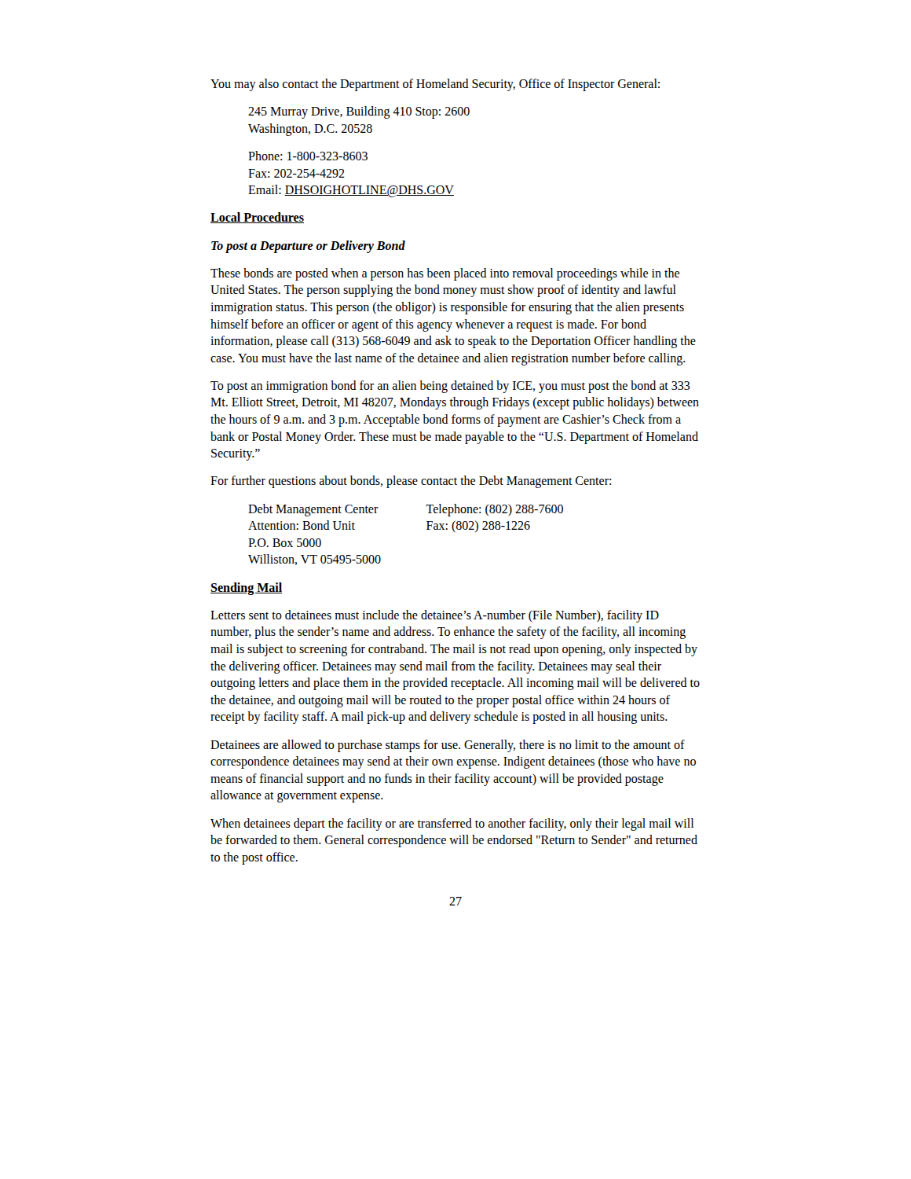You may also contact the Department of Homeland Security, Office of Inspector General:
245 Murray Drive, Building 410 Stop: 2600
Washington, D.C. 20528
Phone: 1-800-323-8603
Fax: 202-254-4292
Email: DHSOIGHOTLINE@DHS.GOV
Local Procedures
To post a Departure or Delivery Bond
These bonds are posted when a person has been placed into removal proceedings while in the United States. The person supplying the bond money must show proof of identity and lawful immigration status. This person (the obligor) is responsible for ensuring that the alien presents himself before an officer or agent of this agency whenever a request is made. For bond information, please call (313) 568-6049 and ask to speak to the Deportation Officer handling the case. You must have the last name of the detainee and alien registration number before calling.
To post an immigration bond for an alien being detained by ICE, you must post the bond at 333 Mt. Elliott Street, Detroit, MI 48207, Mondays through Fridays (except public holidays) between the hours of 9 a.m. and 3 p.m. Acceptable bond forms of payment are Cashier’s Check from a bank or Postal Money Order. These must be made payable to the “U.S. Department of Homeland Security.”
For further questions about bonds, please contact the Debt Management Center:
| Debt Management Center | Telephone: (802) 288-7600 |
| Attention: Bond Unit | Fax: (802) 288-1226 |
| P.O. Box 5000 | |
| Williston, VT 05495-5000 | |
Sending Mail
Letters sent to detainees must include the detainee’s A-number (File Number), facility ID number, plus the sender’s name and address. To enhance the safety of the facility, all incoming mail is subject to screening for contraband. The mail is not read upon opening, only inspected by the delivering officer. Detainees may send mail from the facility. Detainees may seal their outgoing letters and place them in the provided receptacle. All incoming mail will be delivered to the detainee, and outgoing mail will be routed to the proper postal office within 24 hours of receipt by facility staff. A mail pick-up and delivery schedule is posted in all housing units.
Detainees are allowed to purchase stamps for use. Generally, there is no limit to the amount of correspondence detainees may send at their own expense. Indigent detainees (those who have no means of financial support and no funds in their facility account) will be provided postage allowance at government expense.
When detainees depart the facility or are transferred to another facility, only their legal mail will be forwarded to them. General correspondence will be endorsed "Return to Sender" and returned to the post office.
27